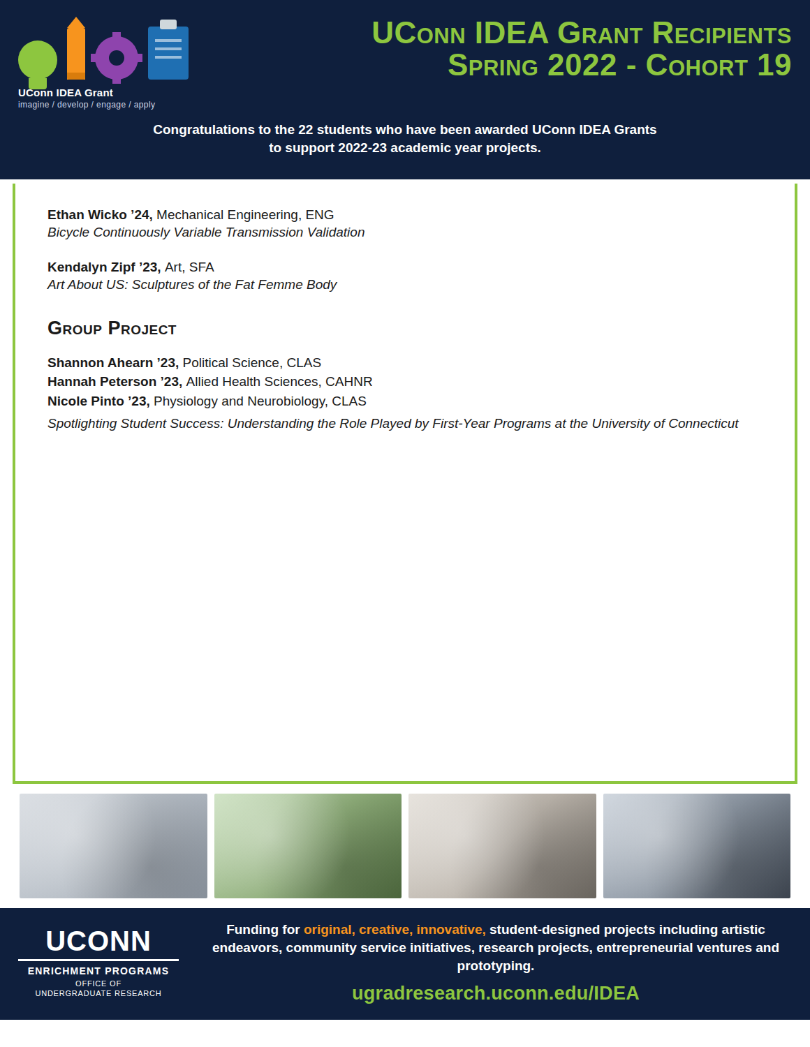UConn IDEA Grant
imagine / develop / engage / apply
UConn IDEA Grant Recipients Spring 2022 - Cohort 19
Congratulations to the 22 students who have been awarded UConn IDEA Grants
to support 2022-23 academic year projects.
Ethan Wicko ’24, Mechanical Engineering, ENG
Bicycle Continuously Variable Transmission Validation
Kendalyn Zipf ’23, Art, SFA
Art About US: Sculptures of the Fat Femme Body
Group Project
Shannon Ahearn ’23, Political Science, CLAS
Hannah Peterson ’23, Allied Health Sciences, CAHNR
Nicole Pinto ’23, Physiology and Neurobiology, CLAS
Spotlighting Student Success: Understanding the Role Played by First-Year Programs at the University of Connecticut
UCONN
ENRICHMENT PROGRAMS
OFFICE OF
UNDERGRADUATE RESEARCH
Funding for original, creative, innovative, student-designed projects including artistic endeavors, community service initiatives, research projects, entrepreneurial ventures and prototyping.
ugradresearch.uconn.edu/IDEA